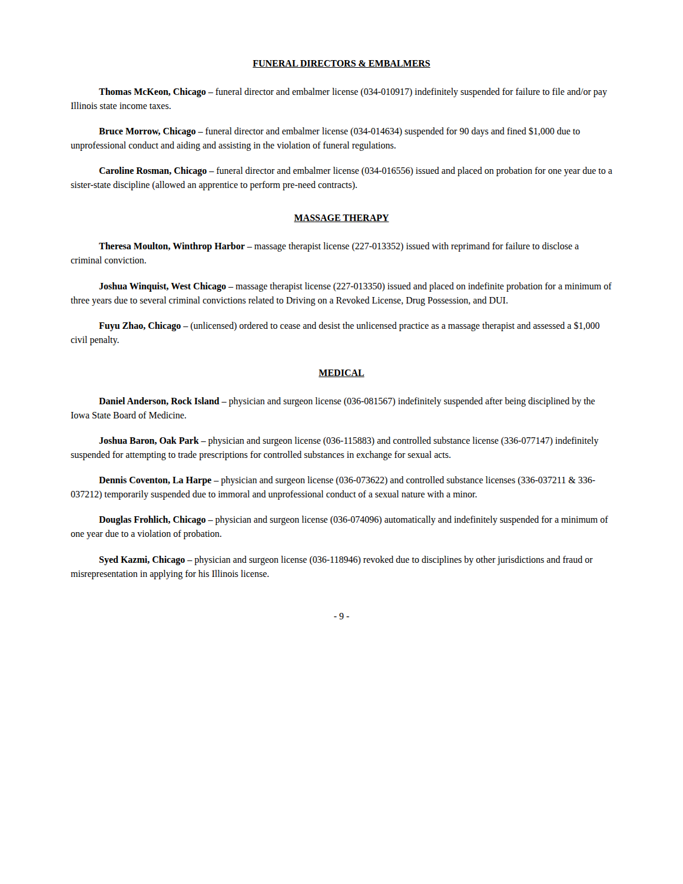FUNERAL DIRECTORS & EMBALMERS
Thomas McKeon, Chicago – funeral director and embalmer license (034-010917) indefinitely suspended for failure to file and/or pay Illinois state income taxes.
Bruce Morrow, Chicago – funeral director and embalmer license (034-014634) suspended for 90 days and fined $1,000 due to unprofessional conduct and aiding and assisting in the violation of funeral regulations.
Caroline Rosman, Chicago – funeral director and embalmer license (034-016556) issued and placed on probation for one year due to a sister-state discipline (allowed an apprentice to perform pre-need contracts).
MASSAGE THERAPY
Theresa Moulton, Winthrop Harbor – massage therapist license (227-013352) issued with reprimand for failure to disclose a criminal conviction.
Joshua Winquist, West Chicago – massage therapist license (227-013350) issued and placed on indefinite probation for a minimum of three years due to several criminal convictions related to Driving on a Revoked License, Drug Possession, and DUI.
Fuyu Zhao, Chicago – (unlicensed) ordered to cease and desist the unlicensed practice as a massage therapist and assessed a $1,000 civil penalty.
MEDICAL
Daniel Anderson, Rock Island – physician and surgeon license (036-081567) indefinitely suspended after being disciplined by the Iowa State Board of Medicine.
Joshua Baron, Oak Park – physician and surgeon license (036-115883) and controlled substance license (336-077147) indefinitely suspended for attempting to trade prescriptions for controlled substances in exchange for sexual acts.
Dennis Coventon, La Harpe – physician and surgeon license (036-073622) and controlled substance licenses (336-037211 & 336-037212) temporarily suspended due to immoral and unprofessional conduct of a sexual nature with a minor.
Douglas Frohlich, Chicago – physician and surgeon license (036-074096) automatically and indefinitely suspended for a minimum of one year due to a violation of probation.
Syed Kazmi, Chicago – physician and surgeon license (036-118946) revoked due to disciplines by other jurisdictions and fraud or misrepresentation in applying for his Illinois license.
- 9 -